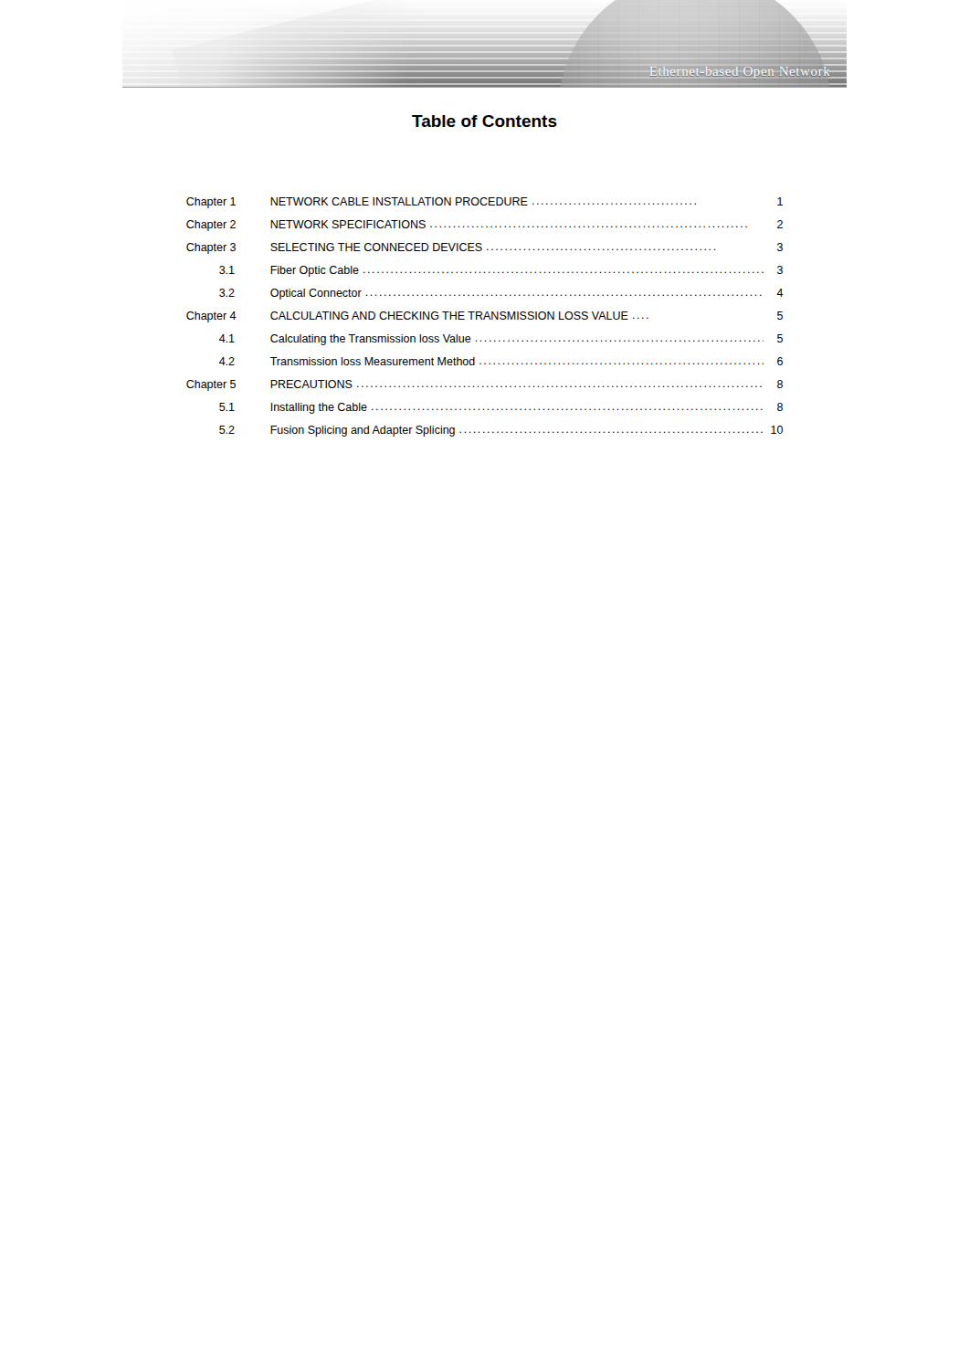Ethernet-based Open Network
Table of Contents
Chapter 1 NETWORK CABLE INSTALLATION PROCEDURE .................................... 1
Chapter 2 NETWORK SPECIFICATIONS ..................................................................... 2
Chapter 3 SELECTING THE CONNECED DEVICES .................................................. 3
3.1 Fiber Optic Cable .................................................................................................... 3
3.2 Optical Connector ................................................................................................... 4
Chapter 4 CALCULATING AND CHECKING THE TRANSMISSION LOSS VALUE .... 5
4.1 Calculating the Transmission loss Value ............................................................... 5
4.2 Transmission loss Measurement Method .............................................................. 6
Chapter 5 PRECAUTIONS .......................................................................................... 8
5.1 Installing the Cable .................................................................................................. 8
5.2 Fusion Splicing and Adapter Splicing .................................................................... 10